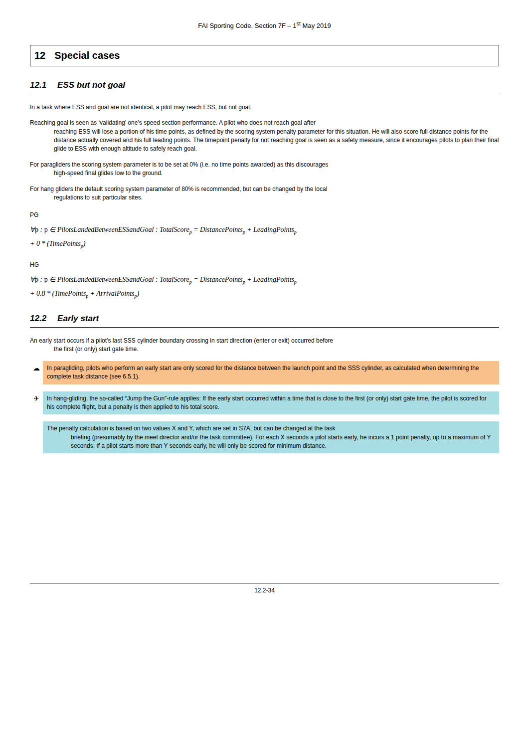FAI Sporting Code, Section 7F – 1st May 2019
12 Special cases
12.1 ESS but not goal
In a task where ESS and goal are not identical, a pilot may reach ESS, but not goal.
Reaching goal is seen as ‘validating’ one’s speed section performance. A pilot who does not reach goal after reaching ESS will lose a portion of his time points, as defined by the scoring system penalty parameter for this situation. He will also score full distance points for the distance actually covered and his full leading points. The timepoint penalty for not reaching goal is seen as a safety measure, since it encourages pilots to plan their final glide to ESS with enough altitude to safely reach goal.
For paragliders the scoring system parameter is to be set at 0% (i.e. no time points awarded) as this discourages high-speed final glides low to the ground.
For hang gliders the default scoring system parameter of 80% is recommended, but can be changed by the local regulations to suit particular sites.
PG
∀p : p ∈ PilotsLandedBetweenESSandGoal : TotalScorep = DistancePointsp + LeadingPointsp
+ 0 * (TimePointsp)
HG
∀p : p ∈ PilotsLandedBetweenESSandGoal : TotalScorep = DistancePointsp + LeadingPointsp
+ 0.8 * (TimePointsp + ArrivalPointsp)
12.2 Early start
An early start occurs if a pilot’s last SSS cylinder boundary crossing in start direction (enter or exit) occurred before the first (or only) start gate time.
☁
In paragliding, pilots who perform an early start are only scored for the distance between the launch point and the SSS cylinder, as calculated when determining the complete task distance (see 6.5.1).
✈
In hang-gliding, the so-called “Jump the Gun”-rule applies: If the early start occurred within a time that is close to the first (or only) start gate time, the pilot is scored for his complete flight, but a penalty is then applied to his total score.
The penalty calculation is based on two values X and Y, which are set in S7A, but can be changed at the task briefing (presumably by the meet director and/or the task committee). For each X seconds a pilot starts early, he incurs a 1 point penalty, up to a maximum of Y seconds. If a pilot starts more than Y seconds early, he will only be scored for minimum distance.
12.2-34